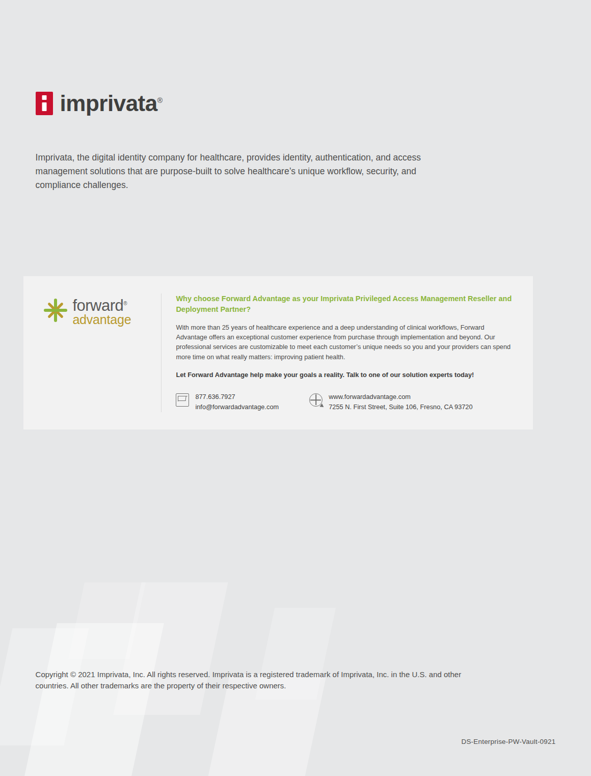imprivata®
Imprivata, the digital identity company for healthcare, provides identity, authentication, and access management solutions that are purpose-built to solve healthcare’s unique workflow, security, and compliance challenges.
forward® advantage
Why choose Forward Advantage as your Imprivata Privileged Access Management Reseller and Deployment Partner?
With more than 25 years of healthcare experience and a deep understanding of clinical workflows, Forward Advantage offers an exceptional customer experience from purchase through implementation and beyond. Our professional services are customizable to meet each customer’s unique needs so you and your providers can spend more time on what really matters: improving patient health.
Let Forward Advantage help make your goals a reality. Talk to one of our solution experts today!
877.636.7927
info@forwardadvantage.com
www.forwardadvantage.com
7255 N. First Street, Suite 106, Fresno, CA 93720
Copyright © 2021 Imprivata, Inc. All rights reserved. Imprivata is a registered trademark of Imprivata, Inc. in the U.S. and other countries. All other trademarks are the property of their respective owners.
DS-Enterprise-PW-Vault-0921